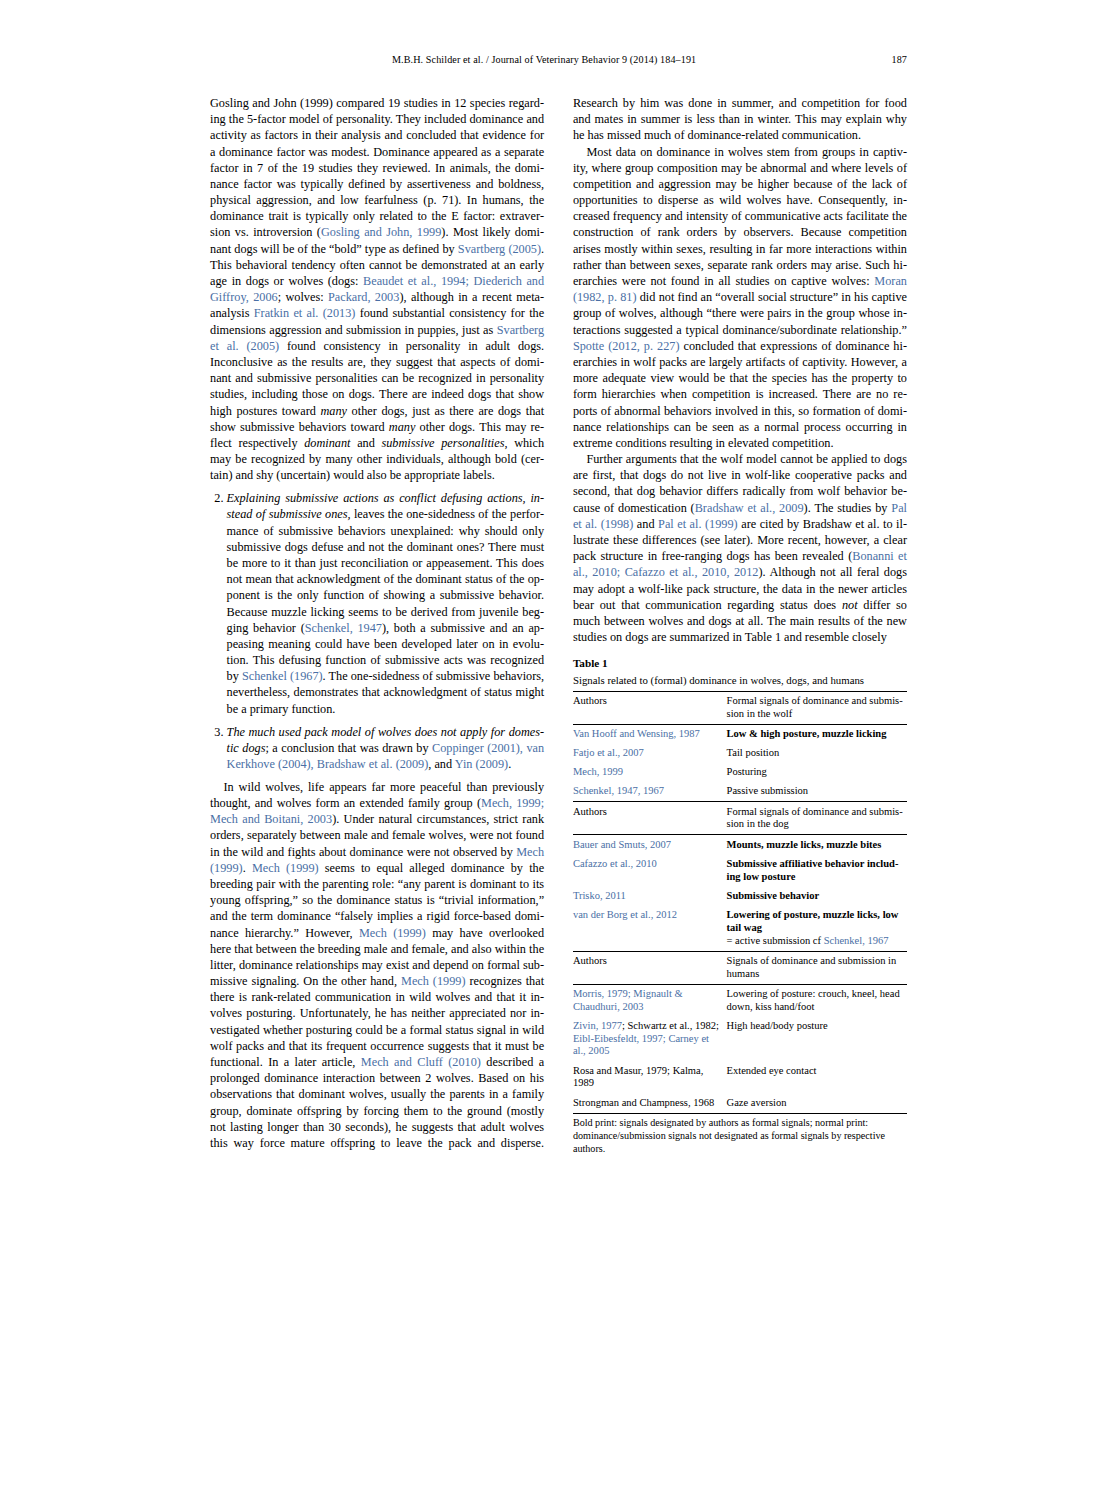M.B.H. Schilder et al. / Journal of Veterinary Behavior 9 (2014) 184–191
187
Gosling and John (1999) compared 19 studies in 12 species regarding the 5-factor model of personality. They included dominance and activity as factors in their analysis and concluded that evidence for a dominance factor was modest. Dominance appeared as a separate factor in 7 of the 19 studies they reviewed. In animals, the dominance factor was typically defined by assertiveness and boldness, physical aggression, and low fearfulness (p. 71). In humans, the dominance trait is typically only related to the E factor: extraversion vs. introversion (Gosling and John, 1999). Most likely dominant dogs will be of the “bold” type as defined by Svartberg (2005). This behavioral tendency often cannot be demonstrated at an early age in dogs or wolves (dogs: Beaudet et al., 1994; Diederich and Giffroy, 2006; wolves: Packard, 2003), although in a recent meta-analysis Fratkin et al. (2013) found substantial consistency for the dimensions aggression and submission in puppies, just as Svartberg et al. (2005) found consistency in personality in adult dogs. Inconclusive as the results are, they suggest that aspects of dominant and submissive personalities can be recognized in personality studies, including those on dogs. There are indeed dogs that show high postures toward many other dogs, just as there are dogs that show submissive behaviors toward many other dogs. This may reflect respectively dominant and submissive personalities, which may be recognized by many other individuals, although bold (certain) and shy (uncertain) would also be appropriate labels.
Explaining submissive actions as conflict defusing actions, instead of submissive ones, leaves the one-sidedness of the performance of submissive behaviors unexplained: why should only submissive dogs defuse and not the dominant ones? There must be more to it than just reconciliation or appeasement. This does not mean that acknowledgment of the dominant status of the opponent is the only function of showing a submissive behavior. Because muzzle licking seems to be derived from juvenile begging behavior (Schenkel, 1947), both a submissive and an appeasing meaning could have been developed later on in evolution. This defusing function of submissive acts was recognized by Schenkel (1967). The one-sidedness of submissive behaviors, nevertheless, demonstrates that acknowledgment of status might be a primary function.
The much used pack model of wolves does not apply for domestic dogs; a conclusion that was drawn by Coppinger (2001), van Kerkhove (2004), Bradshaw et al. (2009), and Yin (2009).
In wild wolves, life appears far more peaceful than previously thought, and wolves form an extended family group (Mech, 1999; Mech and Boitani, 2003). Under natural circumstances, strict rank orders, separately between male and female wolves, were not found in the wild and fights about dominance were not observed by Mech (1999). Mech (1999) seems to equal alleged dominance by the breeding pair with the parenting role: “any parent is dominant to its young offspring,” so the dominance status is “trivial information,” and the term dominance “falsely implies a rigid force-based dominance hierarchy.” However, Mech (1999) may have overlooked here that between the breeding male and female, and also within the litter, dominance relationships may exist and depend on formal submissive signaling. On the other hand, Mech (1999) recognizes that there is rank-related communication in wild wolves and that it involves posturing. Unfortunately, he has neither appreciated nor investigated whether posturing could be a formal status signal in wild wolf packs and that its frequent occurrence suggests that it must be functional. In a later article, Mech and Cluff (2010) described a prolonged dominance interaction between 2 wolves. Based on his observations that dominant wolves, usually the parents in a family group, dominate offspring by forcing them to the ground (mostly not lasting longer than 30 seconds), he suggests that adult wolves this way force mature offspring to leave the pack and disperse. Research by him was done in summer, and competition for food and mates in summer is less than in winter. This may explain why he has missed much of dominance-related communication.
Most data on dominance in wolves stem from groups in captivity, where group composition may be abnormal and where levels of competition and aggression may be higher because of the lack of opportunities to disperse as wild wolves have. Consequently, increased frequency and intensity of communicative acts facilitate the construction of rank orders by observers. Because competition arises mostly within sexes, resulting in far more interactions within rather than between sexes, separate rank orders may arise. Such hierarchies were not found in all studies on captive wolves: Moran (1982, p. 81) did not find an “overall social structure” in his captive group of wolves, although “there were pairs in the group whose interactions suggested a typical dominance/subordinate relationship.” Spotte (2012, p. 227) concluded that expressions of dominance hierarchies in wolf packs are largely artifacts of captivity. However, a more adequate view would be that the species has the property to form hierarchies when competition is increased. There are no reports of abnormal behaviors involved in this, so formation of dominance relationships can be seen as a normal process occurring in extreme conditions resulting in elevated competition.
Further arguments that the wolf model cannot be applied to dogs are first, that dogs do not live in wolf-like cooperative packs and second, that dog behavior differs radically from wolf behavior because of domestication (Bradshaw et al., 2009). The studies by Pal et al. (1998) and Pal et al. (1999) are cited by Bradshaw et al. to illustrate these differences (see later). More recent, however, a clear pack structure in free-ranging dogs has been revealed (Bonanni et al., 2010; Cafazzo et al., 2010, 2012). Although not all feral dogs may adopt a wolf-like pack structure, the data in the newer articles bear out that communication regarding status does not differ so much between wolves and dogs at all. The main results of the new studies on dogs are summarized in Table 1 and resemble closely
Table 1
Signals related to (formal) dominance in wolves, dogs, and humans
| Authors | Formal signals of dominance and submission in the wolf |
| --- | --- |
| Van Hooff and Wensing, 1987 | Low & high posture, muzzle licking |
| Fatjo et al., 2007 | Tail position |
| Mech, 1999 | Posturing |
| Schenkel, 1947, 1967 | Passive submission |
| Authors | Formal signals of dominance and submission in the dog |
| Bauer and Smuts, 2007 | Mounts, muzzle licks, muzzle bites |
| Cafazzo et al., 2010 | Submissive affiliative behavior including low posture |
| Trisko, 2011 | Submissive behavior |
| van der Borg et al., 2012 | Lowering of posture, muzzle licks, low tail wag = active submission cf Schenkel, 1967 |
| Authors | Signals of dominance and submission in humans |
| Morris, 1979; Mignault & Chaudhuri, 2003 | Lowering of posture: crouch, kneel, head down, kiss hand/foot |
| Zivin, 1977 ; Schwartz et al., 1982; Eibl-Eibesfeldt, 1997; Carney et al., 2005 | High head/body posture |
| Rosa and Masur, 1979; Kalma, 1989 | Extended eye contact |
| Strongman and Champness, 1968 | Gaze aversion |
Bold print: signals designated by authors as formal signals; normal print: dominance/submission signals not designated as formal signals by respective authors.